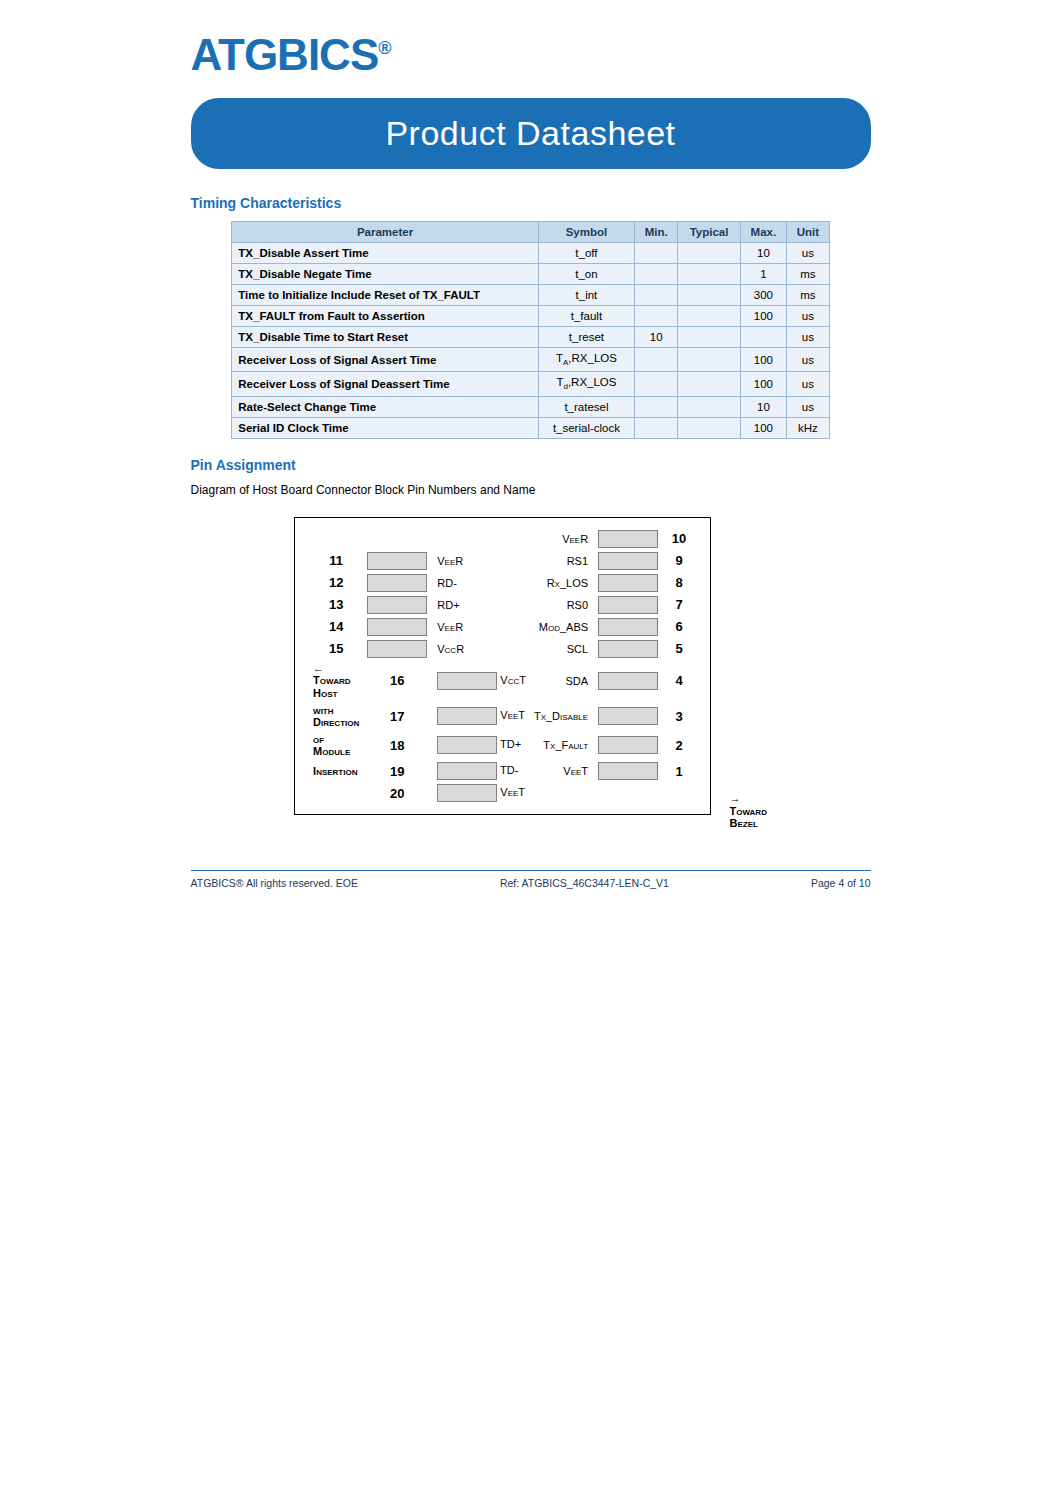ATGBICS®
Product Datasheet
Timing Characteristics
| Parameter | Symbol | Min. | Typical | Max. | Unit |
| --- | --- | --- | --- | --- | --- |
| TX_Disable Assert Time | t_off | | | 10 | us |
| TX_Disable Negate Time | t_on | | | 1 | ms |
| Time to Initialize Include Reset of TX_FAULT | t_int | | | 300 | ms |
| TX_FAULT from Fault to Assertion | t_fault | | | 100 | us |
| TX_Disable Time to Start Reset | t_reset | 10 | | | us |
| Receiver Loss of Signal Assert Time | T A ,RX_LOS | | | 100 | us |
| Receiver Loss of Signal Deassert Time | T d ,RX_LOS | | | 100 | us |
| Rate-Select Change Time | t_ratesel | | | 10 | us |
| Serial ID Clock Time | t_serial-clock | | | 100 | kHz |
Pin Assignment
Diagram of Host Board Connector Block Pin Numbers and Name
| | | | VeeR | | 10 |
| 11 | | VeeR | RS1 | | 9 |
| 12 | | RD- | Rx_LOS | | 8 |
| 13 | | RD+ | RS0 | | 7 |
| 14 | | VeeR | Mod_ABS | | 6 |
| 15 | | VccR | SCL | | 5 |
| ← Toward Host | 16 | VccT | SDA | | 4 |
| with Direction | 17 | VeeT | Tx_Disable | | 3 |
| of Module | 18 | TD+ | Tx_Fault | | 2 |
| Insertion | 19 | TD- | VeeT | | 1 |
| | 20 | VeeT | | | |
→
Toward
Bezel
ATGBICS® All rights reserved. EOE Ref: ATGBICS_46C3447-LEN-C_V1 Page 4 of 10